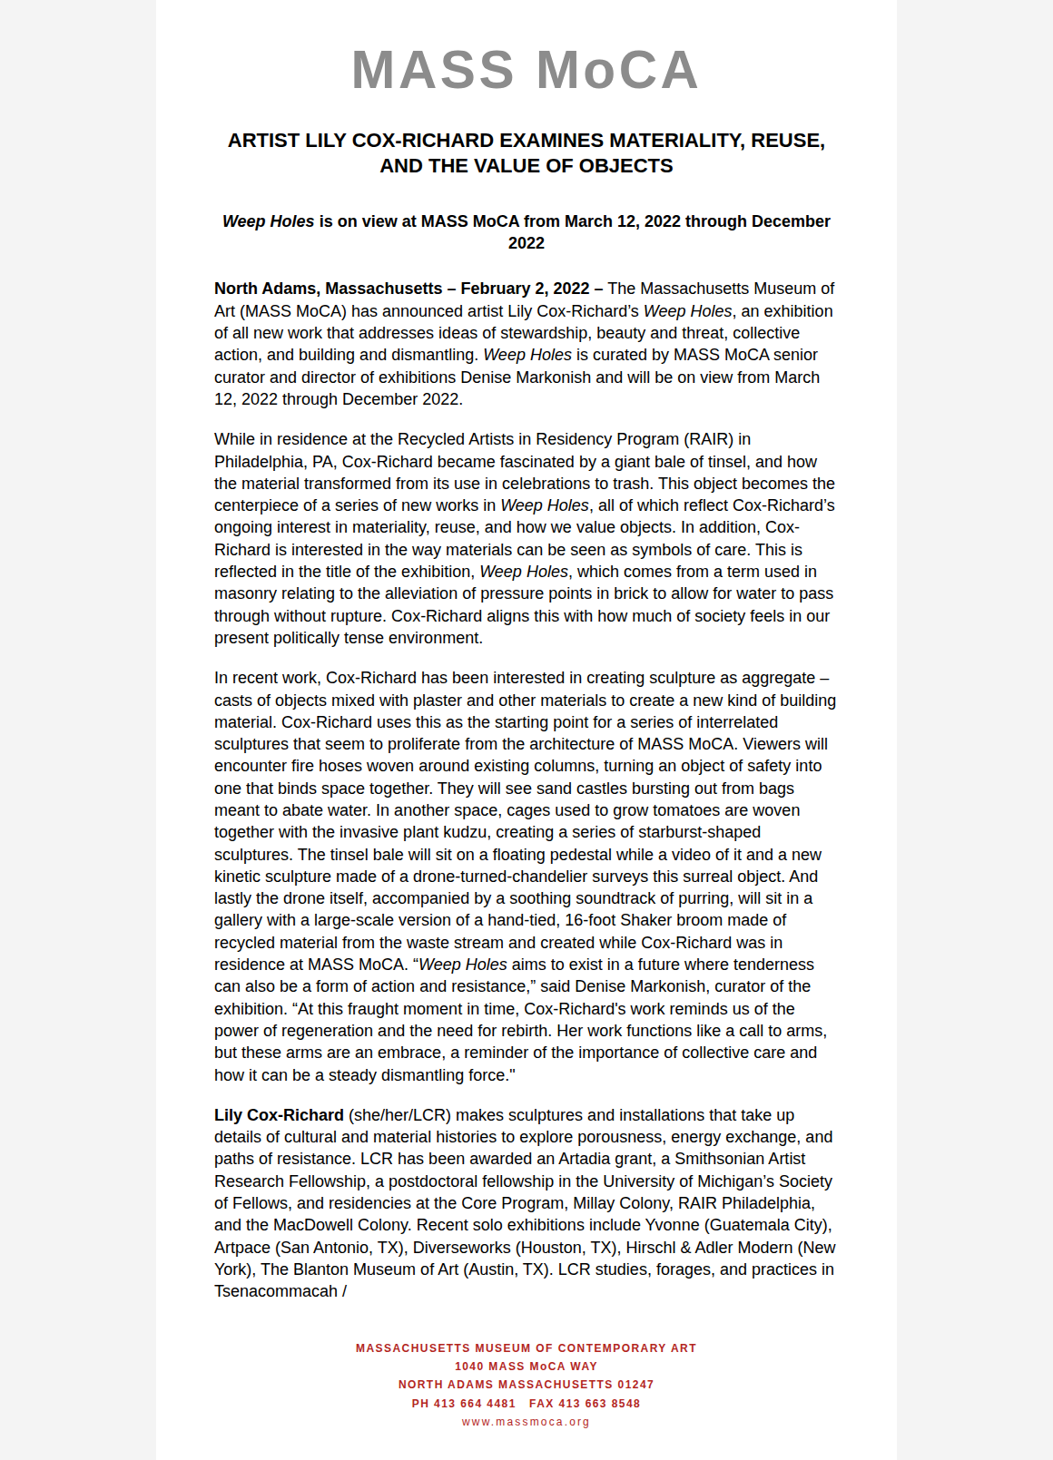MASS Mo CA
Artist Lily Cox-Richard Examines Materiality, Reuse, and the Value of Objects
Weep Holes is on view at MASS MoCA from March 12, 2022 through December 2022
North Adams, Massachusetts – February 2, 2022 – The Massachusetts Museum of Art (MASS MoCA) has announced artist Lily Cox-Richard’s Weep Holes, an exhibition of all new work that addresses ideas of stewardship, beauty and threat, collective action, and building and dismantling. Weep Holes is curated by MASS MoCA senior curator and director of exhibitions Denise Markonish and will be on view from March 12, 2022 through December 2022.
While in residence at the Recycled Artists in Residency Program (RAIR) in Philadelphia, PA, Cox-Richard became fascinated by a giant bale of tinsel, and how the material transformed from its use in celebrations to trash. This object becomes the centerpiece of a series of new works in Weep Holes, all of which reflect Cox-Richard’s ongoing interest in materiality, reuse, and how we value objects. In addition, Cox-Richard is interested in the way materials can be seen as symbols of care. This is reflected in the title of the exhibition, Weep Holes, which comes from a term used in masonry relating to the alleviation of pressure points in brick to allow for water to pass through without rupture. Cox-Richard aligns this with how much of society feels in our present politically tense environment.
In recent work, Cox-Richard has been interested in creating sculpture as aggregate – casts of objects mixed with plaster and other materials to create a new kind of building material. Cox-Richard uses this as the starting point for a series of interrelated sculptures that seem to proliferate from the architecture of MASS MoCA. Viewers will encounter fire hoses woven around existing columns, turning an object of safety into one that binds space together. They will see sand castles bursting out from bags meant to abate water. In another space, cages used to grow tomatoes are woven together with the invasive plant kudzu, creating a series of starburst-shaped sculptures. The tinsel bale will sit on a floating pedestal while a video of it and a new kinetic sculpture made of a drone-turned-chandelier surveys this surreal object. And lastly the drone itself, accompanied by a soothing soundtrack of purring, will sit in a gallery with a large-scale version of a hand-tied, 16-foot Shaker broom made of recycled material from the waste stream and created while Cox-Richard was in residence at MASS MoCA. “Weep Holes aims to exist in a future where tenderness can also be a form of action and resistance,” said Denise Markonish, curator of the exhibition. “At this fraught moment in time, Cox-Richard's work reminds us of the power of regeneration and the need for rebirth. Her work functions like a call to arms, but these arms are an embrace, a reminder of the importance of collective care and how it can be a steady dismantling force."
Lily Cox-Richard (she/her/LCR) makes sculptures and installations that take up details of cultural and material histories to explore porousness, energy exchange, and paths of resistance. LCR has been awarded an Artadia grant, a Smithsonian Artist Research Fellowship, a postdoctoral fellowship in the University of Michigan’s Society of Fellows, and residencies at the Core Program, Millay Colony, RAIR Philadelphia, and the MacDowell Colony. Recent solo exhibitions include Yvonne (Guatemala City), Artpace (San Antonio, TX), Diverseworks (Houston, TX), Hirschl & Adler Modern (New York), The Blanton Museum of Art (Austin, TX). LCR studies, forages, and practices in Tsenacommacah /
MASSACHUSETTS MUSEUM OF CONTEMPORARY ART
1040 MASS MoCA WAY
NORTH ADAMS MASSACHUSETTS 01247
PH 413 664 4481 FAX 413 663 8548
www.massmoca.org